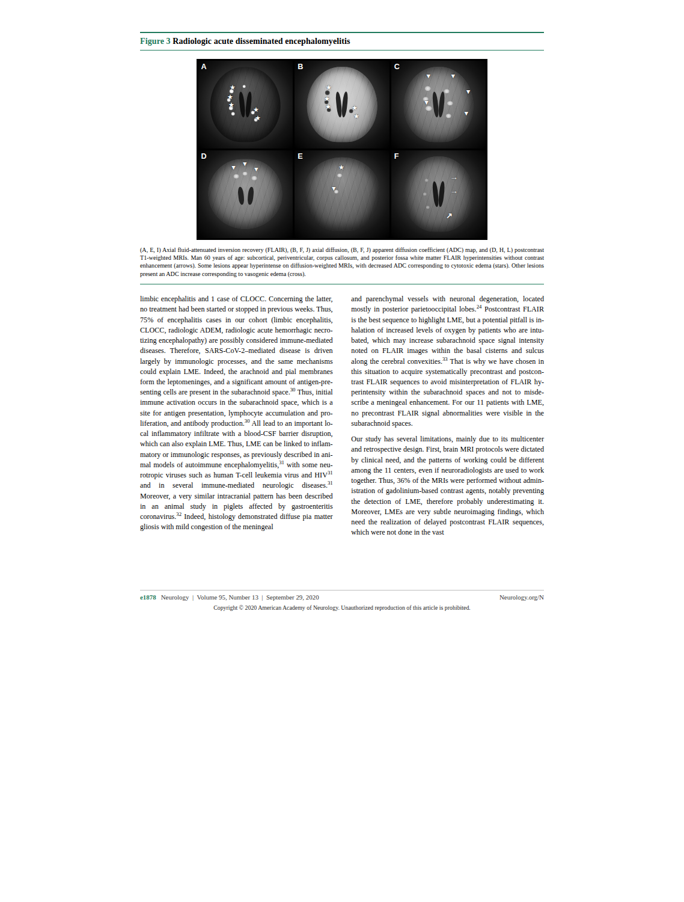Figure 3 Radiologic acute disseminated encephalomyelitis
A
★ ★ ★ ★ ★
B
★ ★ ★ ★ ★
C
▼ ▼ ▼ ▼ ▼
D
▼ ▼ ▼
E
★ ▼
F
→ → ↗
(A, E, I) Axial fluid-attenuated inversion recovery (FLAIR), (B, F, J) axial diffusion, (B, F, J) apparent diffusion coefficient (ADC) map, and (D, H, L) postcontrast T1-weighted MRIs. Man 60 years of age: subcortical, periventricular, corpus callosum, and posterior fossa white matter FLAIR hyperintensities without contrast enhancement (arrows). Some lesions appear hyperintense on diffusion-weighted MRIs, with decreased ADC corresponding to cytotoxic edema (stars). Other lesions present an ADC increase corresponding to vasogenic edema (cross).
limbic encephalitis and 1 case of CLOCC. Concerning the latter, no treatment had been started or stopped in previous weeks. Thus, 75% of encephalitis cases in our cohort (limbic encephalitis, CLOCC, radiologic ADEM, radiologic acute hemorrhagic necrotizing encephalopathy) are possibly considered immune-mediated diseases. Therefore, SARS-CoV-2–mediated disease is driven largely by immunologic processes, and the same mechanisms could explain LME. Indeed, the arachnoid and pial membranes form the leptomeninges, and a significant amount of antigen-presenting cells are present in the subarachnoid space.30 Thus, initial immune activation occurs in the subarachnoid space, which is a site for antigen presentation, lymphocyte accumulation and proliferation, and antibody production.30 All lead to an important local inflammatory infiltrate with a blood-CSF barrier disruption, which can also explain LME. Thus, LME can be linked to inflammatory or immunologic responses, as previously described in animal models of autoimmune encephalomyelitis,31 with some neurotropic viruses such as human T-cell leukemia virus and HIV31 and in several immune-mediated neurologic diseases.31 Moreover, a very similar intracranial pattern has been described in an animal study in piglets affected by gastroenteritis coronavirus.32 Indeed, histology demonstrated diffuse pia matter gliosis with mild congestion of the meningeal
and parenchymal vessels with neuronal degeneration, located mostly in posterior parietooccipital lobes.24 Postcontrast FLAIR is the best sequence to highlight LME, but a potential pitfall is inhalation of increased levels of oxygen by patients who are intubated, which may increase subarachnoid space signal intensity noted on FLAIR images within the basal cisterns and sulcus along the cerebral convexities.33 That is why we have chosen in this situation to acquire systematically precontrast and postcontrast FLAIR sequences to avoid misinterpretation of FLAIR hyperintensity within the subarachnoid spaces and not to misdescribe a meningeal enhancement. For our 11 patients with LME, no precontrast FLAIR signal abnormalities were visible in the subarachnoid spaces.
Our study has several limitations, mainly due to its multicenter and retrospective design. First, brain MRI protocols were dictated by clinical need, and the patterns of working could be different among the 11 centers, even if neuroradiologists are used to work together. Thus, 36% of the MRIs were performed without administration of gadolinium-based contrast agents, notably preventing the detection of LME, therefore probably underestimating it. Moreover, LMEs are very subtle neuroimaging findings, which need the realization of delayed postcontrast FLAIR sequences, which were not done in the vast
e1878 Neurology | Volume 95, Number 13 | September 29, 2020 Neurology.org/N
Copyright © 2020 American Academy of Neurology. Unauthorized reproduction of this article is prohibited.